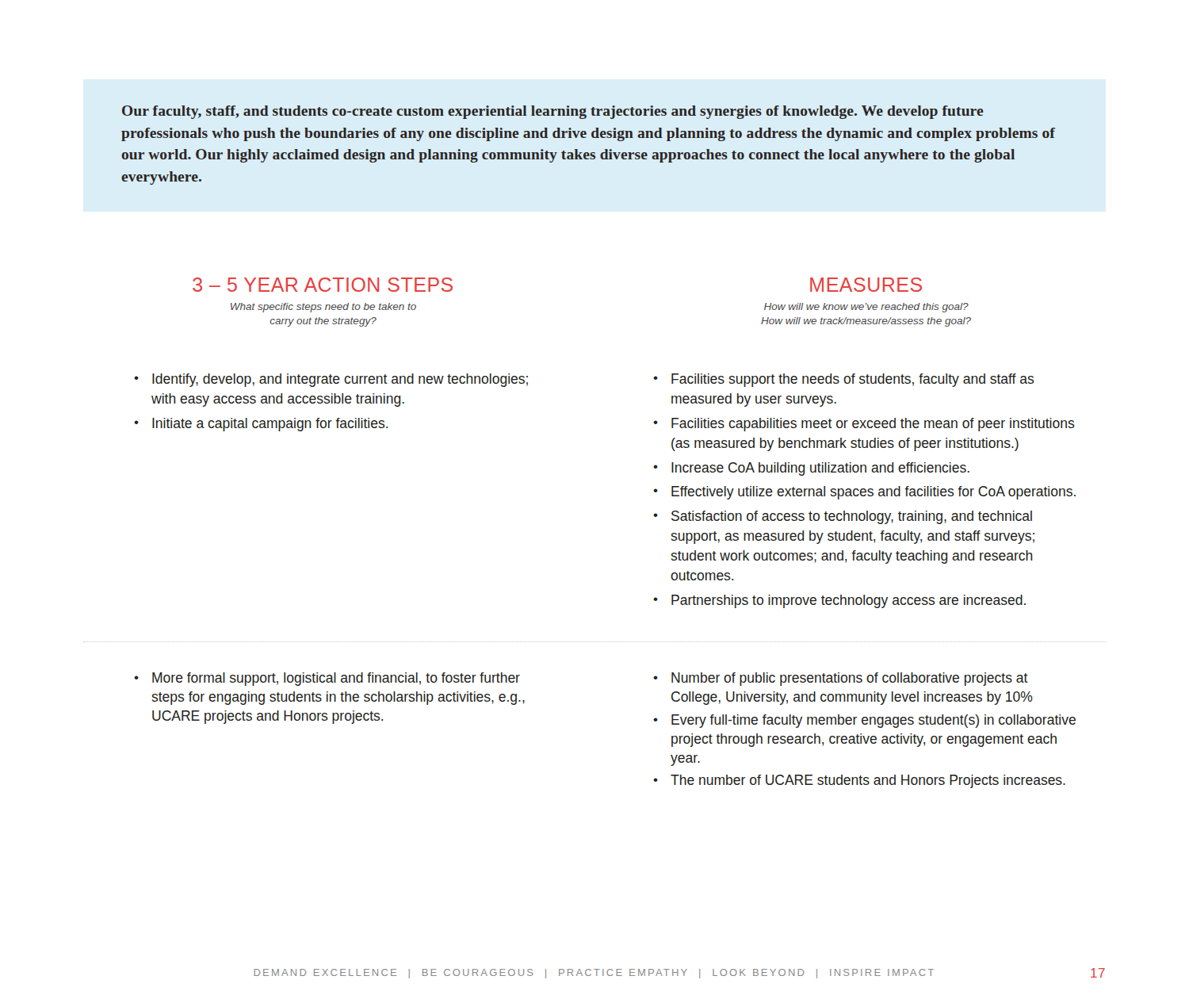Our faculty, staff, and students co-create custom experiential learning trajectories and synergies of knowledge. We develop future professionals who push the boundaries of any one discipline and drive design and planning to address the dynamic and complex problems of our world. Our highly acclaimed design and planning community takes diverse approaches to connect the local anywhere to the global everywhere.
3 – 5 Year Action Steps
What specific steps need to be taken to
carry out the strategy?
Measures
How will we know we’ve reached this goal?
How will we track/measure/assess the goal?
Identify, develop, and integrate current and new technologies; with easy access and accessible training.
Initiate a capital campaign for facilities.
Facilities support the needs of students, faculty and staff as measured by user surveys.
Facilities capabilities meet or exceed the mean of peer institutions (as measured by benchmark studies of peer institutions.)
Increase CoA building utilization and efficiencies.
Effectively utilize external spaces and facilities for CoA operations.
Satisfaction of access to technology, training, and technical support, as measured by student, faculty, and staff surveys; student work outcomes; and, faculty teaching and research outcomes.
Partnerships to improve technology access are increased.
More formal support, logistical and financial, to foster further steps for engaging students in the scholarship activities, e.g., UCARE projects and Honors projects.
Number of public presentations of collaborative projects at College, University, and community level increases by 10%
Every full-time faculty member engages student(s) in collaborative project through research, creative activity, or engagement each year.
The number of UCARE students and Honors Projects increases.
Demand Excellence | Be Courageous | Practice Empathy | Look Beyond | Inspire Impact
17